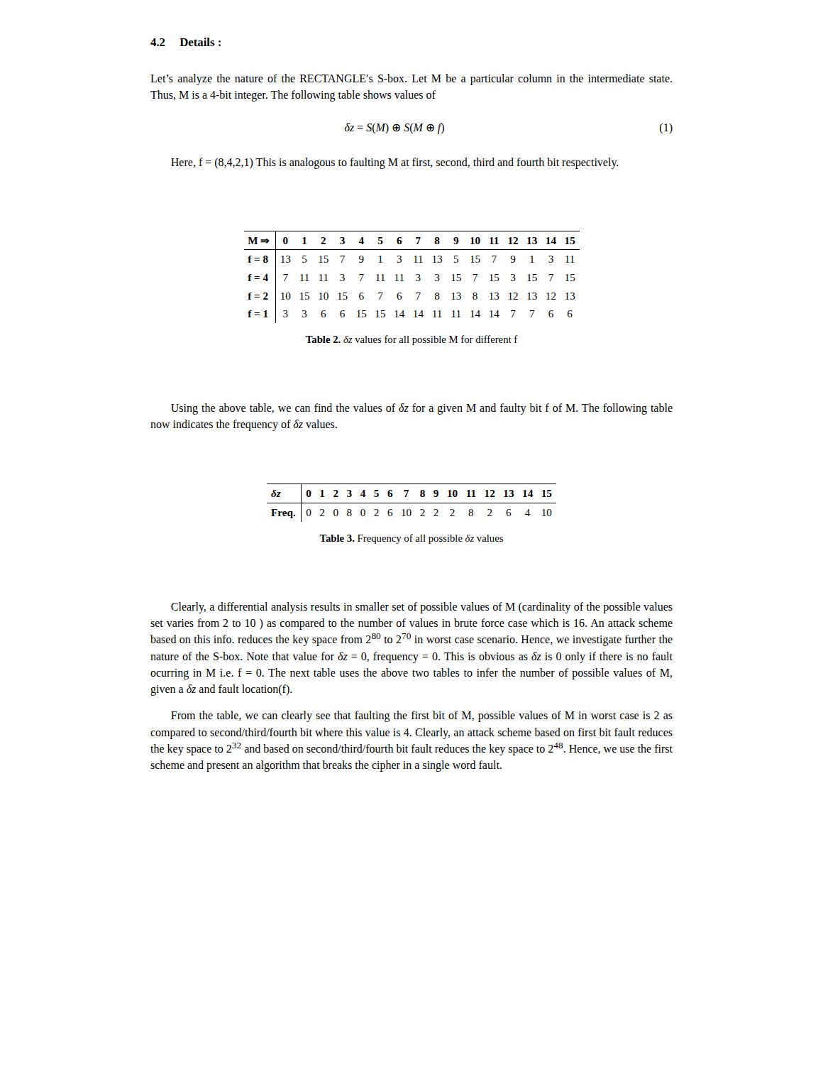4.2 Details :
Let’s analyze the nature of the RECTANGLE′s S-box. Let M be a particular column in the intermediate state. Thus, M is a 4-bit integer. The following table shows values of
δz = S(M) ⊕ S(M ⊕ f) (1)
Here, f = (8,4,2,1) This is analogous to faulting M at first, second, third and fourth bit respectively.
| M ⇒ | 0 | 1 | 2 | 3 | 4 | 5 | 6 | 7 | 8 | 9 | 10 | 11 | 12 | 13 | 14 | 15 |
| --- | --- | --- | --- | --- | --- | --- | --- | --- | --- | --- | --- | --- | --- | --- | --- | --- |
| f = 8 | 13 | 5 | 15 | 7 | 9 | 1 | 3 | 11 | 13 | 5 | 15 | 7 | 9 | 1 | 3 | 11 |
| f = 4 | 7 | 11 | 11 | 3 | 7 | 11 | 11 | 3 | 3 | 15 | 7 | 15 | 3 | 15 | 7 | 15 |
| f = 2 | 10 | 15 | 10 | 15 | 6 | 7 | 6 | 7 | 8 | 13 | 8 | 13 | 12 | 13 | 12 | 13 |
| f = 1 | 3 | 3 | 6 | 6 | 15 | 15 | 14 | 14 | 11 | 11 | 14 | 14 | 7 | 7 | 6 | 6 |
Table 2. δz values for all possible M for different f
Using the above table, we can find the values of δz for a given M and faulty bit f of M. The following table now indicates the frequency of δz values.
| δz | 0 | 1 | 2 | 3 | 4 | 5 | 6 | 7 | 8 | 9 | 10 | 11 | 12 | 13 | 14 | 15 |
| --- | --- | --- | --- | --- | --- | --- | --- | --- | --- | --- | --- | --- | --- | --- | --- | --- |
| Freq. | 0 | 2 | 0 | 8 | 0 | 2 | 6 | 10 | 2 | 2 | 2 | 8 | 2 | 6 | 4 | 10 |
Table 3. Frequency of all possible δz values
Clearly, a differential analysis results in smaller set of possible values of M (cardinality of the possible values set varies from 2 to 10 ) as compared to the number of values in brute force case which is 16. An attack scheme based on this info. reduces the key space from 280 to 270 in worst case scenario. Hence, we investigate further the nature of the S-box. Note that value for δz = 0, frequency = 0. This is obvious as δz is 0 only if there is no fault ocurring in M i.e. f = 0. The next table uses the above two tables to infer the number of possible values of M, given a δz and fault location(f).
From the table, we can clearly see that faulting the first bit of M, possible values of M in worst case is 2 as compared to second/third/fourth bit where this value is 4. Clearly, an attack scheme based on first bit fault reduces the key space to 232 and based on second/third/fourth bit fault reduces the key space to 248. Hence, we use the first scheme and present an algorithm that breaks the cipher in a single word fault.